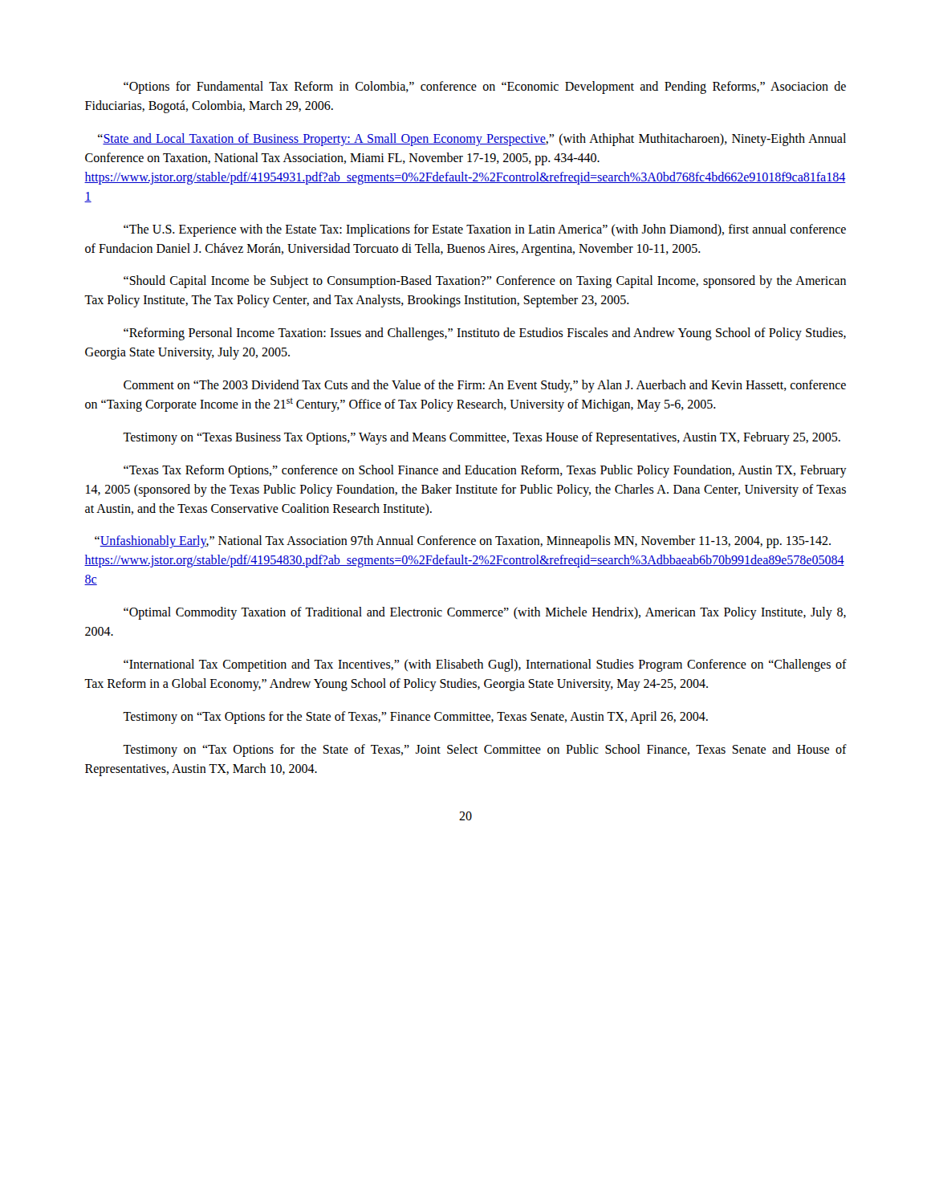“Options for Fundamental Tax Reform in Colombia,” conference on “Economic Development and Pending Reforms,” Asociacion de Fiduciarias, Bogotá, Colombia, March 29, 2006.
“State and Local Taxation of Business Property: A Small Open Economy Perspective,” (with Athiphat Muthitacharoen), Ninety-Eighth Annual Conference on Taxation, National Tax Association, Miami FL, November 17-19, 2005, pp. 434-440.
https://www.jstor.org/stable/pdf/41954931.pdf?ab_segments=0%2Fdefault-2%2Fcontrol&refreqid=search%3A0bd768fc4bd662e91018f9ca81fa1841
“The U.S. Experience with the Estate Tax: Implications for Estate Taxation in Latin America” (with John Diamond), first annual conference of Fundacion Daniel J. Chávez Morán, Universidad Torcuato di Tella, Buenos Aires, Argentina, November 10-11, 2005.
“Should Capital Income be Subject to Consumption-Based Taxation?” Conference on Taxing Capital Income, sponsored by the American Tax Policy Institute, The Tax Policy Center, and Tax Analysts, Brookings Institution, September 23, 2005.
“Reforming Personal Income Taxation: Issues and Challenges,” Instituto de Estudios Fiscales and Andrew Young School of Policy Studies, Georgia State University, July 20, 2005.
Comment on “The 2003 Dividend Tax Cuts and the Value of the Firm: An Event Study,” by Alan J. Auerbach and Kevin Hassett, conference on “Taxing Corporate Income in the 21st Century,” Office of Tax Policy Research, University of Michigan, May 5-6, 2005.
Testimony on “Texas Business Tax Options,” Ways and Means Committee, Texas House of Representatives, Austin TX, February 25, 2005.
“Texas Tax Reform Options,” conference on School Finance and Education Reform, Texas Public Policy Foundation, Austin TX, February 14, 2005 (sponsored by the Texas Public Policy Foundation, the Baker Institute for Public Policy, the Charles A. Dana Center, University of Texas at Austin, and the Texas Conservative Coalition Research Institute).
“Unfashionably Early,” National Tax Association 97th Annual Conference on Taxation, Minneapolis MN, November 11-13, 2004, pp. 135-142.
https://www.jstor.org/stable/pdf/41954830.pdf?ab_segments=0%2Fdefault-2%2Fcontrol&refreqid=search%3Adbbaeab6b70b991dea89e578e050848c
“Optimal Commodity Taxation of Traditional and Electronic Commerce” (with Michele Hendrix), American Tax Policy Institute, July 8, 2004.
“International Tax Competition and Tax Incentives,” (with Elisabeth Gugl), International Studies Program Conference on “Challenges of Tax Reform in a Global Economy,” Andrew Young School of Policy Studies, Georgia State University, May 24-25, 2004.
Testimony on “Tax Options for the State of Texas,” Finance Committee, Texas Senate, Austin TX, April 26, 2004.
Testimony on “Tax Options for the State of Texas,” Joint Select Committee on Public School Finance, Texas Senate and House of Representatives, Austin TX, March 10, 2004.
20